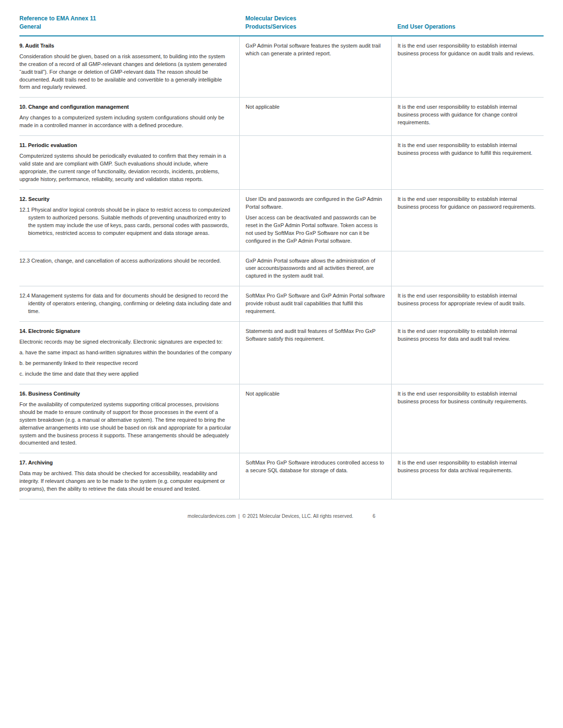| Reference to EMA Annex 11 General | Molecular Devices Products/Services | End User Operations |
| --- | --- | --- |
| 9. Audit Trails Consideration should be given, based on a risk assessment, to building into the system the creation of a record of all GMP-relevant changes and deletions (a system generated “audit trail”). For change or deletion of GMP-relevant data The reason should be documented. Audit trails need to be available and convertible to a generally intelligible form and regularly reviewed. | GxP Admin Portal software features the system audit trail which can generate a printed report. | It is the end user responsibility to establish internal business process for guidance on audit trails and reviews. |
| 10. Change and configuration management Any changes to a computerized system including system configurations should only be made in a controlled manner in accordance with a defined procedure. | Not applicable | It is the end user responsibility to establish internal business process with guidance for change control requirements. |
| 11. Periodic evaluation Computerized systems should be periodically evaluated to confirm that they remain in a valid state and are compliant with GMP. Such evaluations should include, where appropriate, the current range of functionality, deviation records, incidents, problems, upgrade history, performance, reliability, security and validation status reports. | | It is the end user responsibility to establish internal business process with guidance to fulfill this requirement. |
| 12. Security 12.1 Physical and/or logical controls should be in place to restrict access to computerized system to authorized persons. Suitable methods of preventing unauthorized entry to the system may include the use of keys, pass cards, personal codes with passwords, biometrics, restricted access to computer equipment and data storage areas. | User IDs and passwords are configured in the GxP Admin Portal software. User access can be deactivated and passwords can be reset in the GxP Admin Portal software. Token access is not used by SoftMax Pro GxP Software nor can it be configured in the GxP Admin Portal software. | It is the end user responsibility to establish internal business process for guidance on password requirements. |
| 12.3 Creation, change, and cancellation of access authorizations should be recorded. | GxP Admin Portal software allows the administration of user accounts/passwords and all activities thereof, are captured in the system audit trail. | |
| 12.4 Management systems for data and for documents should be designed to record the identity of operators entering, changing, confirming or deleting data including date and time. | SoftMax Pro GxP Software and GxP Admin Portal software provide robust audit trail capabilities that fulfill this requirement. | It is the end user responsibility to establish internal business process for appropriate review of audit trails. |
| 14. Electronic Signature Electronic records may be signed electronically. Electronic signatures are expected to: a. have the same impact as hand-written signatures within the boundaries of the company b. be permanently linked to their respective record c. include the time and date that they were applied | Statements and audit trail features of SoftMax Pro GxP Software satisfy this requirement. | It is the end user responsibility to establish internal business process for data and audit trail review. |
| 16. Business Continuity For the availability of computerized systems supporting critical processes, provisions should be made to ensure continuity of support for those processes in the event of a system breakdown (e.g. a manual or alternative system). The time required to bring the alternative arrangements into use should be based on risk and appropriate for a particular system and the business process it supports. These arrangements should be adequately documented and tested. | Not applicable | It is the end user responsibility to establish internal business process for business continuity requirements. |
| 17. Archiving Data may be archived. This data should be checked for accessibility, readability and integrity. If relevant changes are to be made to the system (e.g. computer equipment or programs), then the ability to retrieve the data should be ensured and tested. | SoftMax Pro GxP Software introduces controlled access to a secure SQL database for storage of data. | It is the end user responsibility to establish internal business process for data archival requirements. |
moleculardevices.com | © 2021 Molecular Devices, LLC. All rights reserved.6